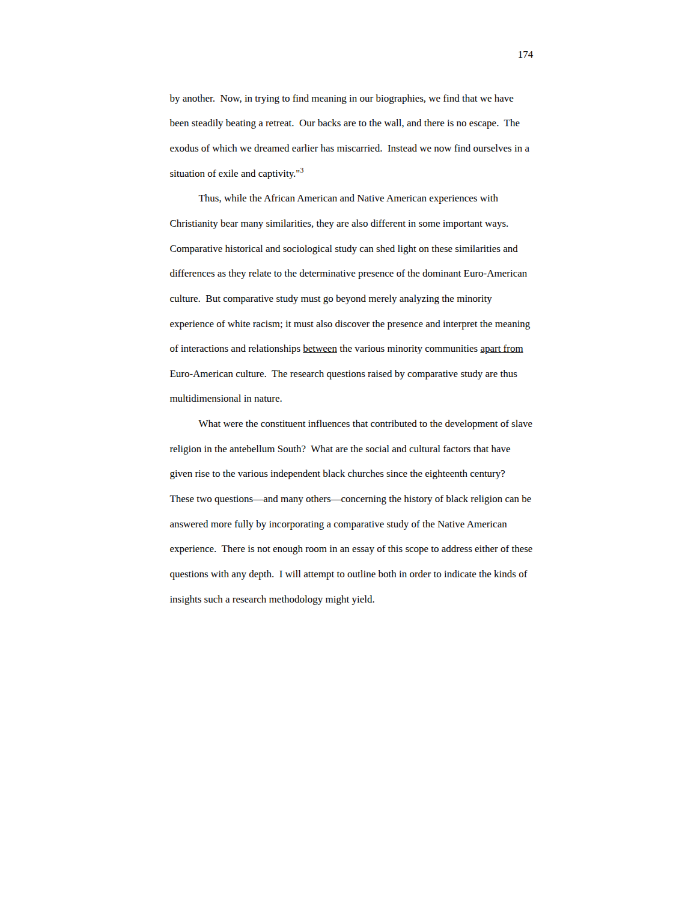174
by another. Now, in trying to find meaning in our biographies, we find that we have been steadily beating a retreat. Our backs are to the wall, and there is no escape. The exodus of which we dreamed earlier has miscarried. Instead we now find ourselves in a situation of exile and captivity."3
Thus, while the African American and Native American experiences with Christianity bear many similarities, they are also different in some important ways. Comparative historical and sociological study can shed light on these similarities and differences as they relate to the determinative presence of the dominant Euro-American culture. But comparative study must go beyond merely analyzing the minority experience of white racism; it must also discover the presence and interpret the meaning of interactions and relationships between the various minority communities apart from Euro-American culture. The research questions raised by comparative study are thus multidimensional in nature.
What were the constituent influences that contributed to the development of slave religion in the antebellum South? What are the social and cultural factors that have given rise to the various independent black churches since the eighteenth century? These two questions—and many others—concerning the history of black religion can be answered more fully by incorporating a comparative study of the Native American experience. There is not enough room in an essay of this scope to address either of these questions with any depth. I will attempt to outline both in order to indicate the kinds of insights such a research methodology might yield.